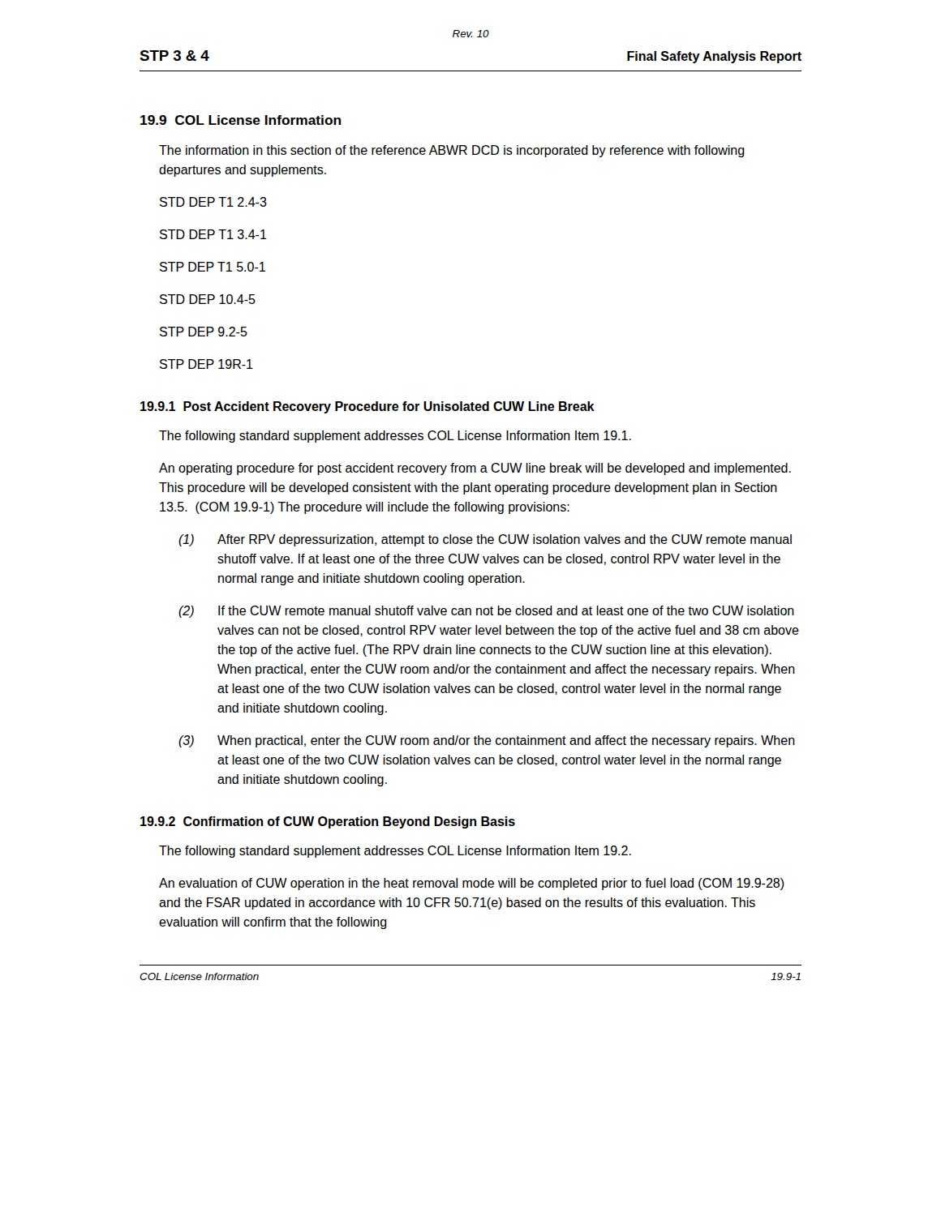Rev. 10
STP 3 & 4 Final Safety Analysis Report
19.9 COL License Information
The information in this section of the reference ABWR DCD is incorporated by reference with following departures and supplements.
STD DEP T1 2.4-3
STD DEP T1 3.4-1
STP DEP T1 5.0-1
STD DEP 10.4-5
STP DEP 9.2-5
STP DEP 19R-1
19.9.1 Post Accident Recovery Procedure for Unisolated CUW Line Break
The following standard supplement addresses COL License Information Item 19.1.
An operating procedure for post accident recovery from a CUW line break will be developed and implemented. This procedure will be developed consistent with the plant operating procedure development plan in Section 13.5. (COM 19.9-1) The procedure will include the following provisions:
After RPV depressurization, attempt to close the CUW isolation valves and the CUW remote manual shutoff valve. If at least one of the three CUW valves can be closed, control RPV water level in the normal range and initiate shutdown cooling operation.
If the CUW remote manual shutoff valve can not be closed and at least one of the two CUW isolation valves can not be closed, control RPV water level between the top of the active fuel and 38 cm above the top of the active fuel. (The RPV drain line connects to the CUW suction line at this elevation). When practical, enter the CUW room and/or the containment and affect the necessary repairs. When at least one of the two CUW isolation valves can be closed, control water level in the normal range and initiate shutdown cooling.
When practical, enter the CUW room and/or the containment and affect the necessary repairs. When at least one of the two CUW isolation valves can be closed, control water level in the normal range and initiate shutdown cooling.
19.9.2 Confirmation of CUW Operation Beyond Design Basis
The following standard supplement addresses COL License Information Item 19.2.
An evaluation of CUW operation in the heat removal mode will be completed prior to fuel load (COM 19.9-28) and the FSAR updated in accordance with 10 CFR 50.71(e) based on the results of this evaluation. This evaluation will confirm that the following
COL License Information 19.9-1